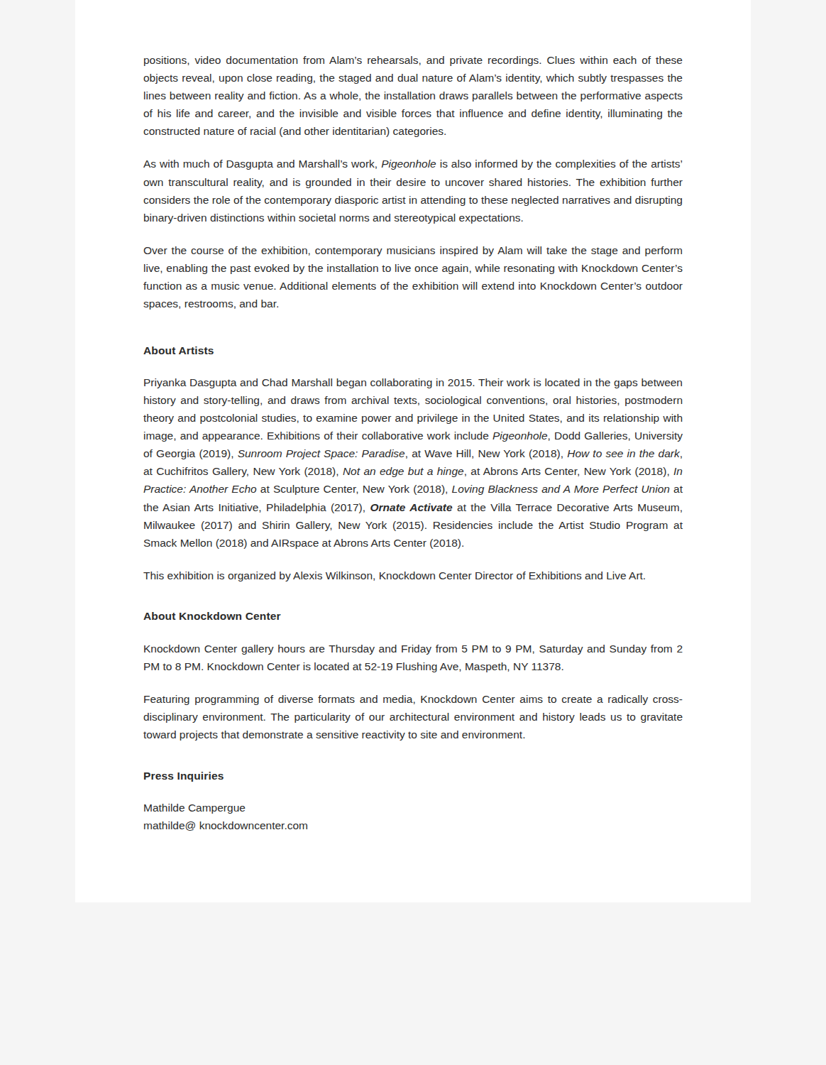positions, video documentation from Alam’s rehearsals, and private recordings. Clues within each of these objects reveal, upon close reading, the staged and dual nature of Alam’s identity, which subtly trespasses the lines between reality and fiction. As a whole, the installation draws parallels between the performative aspects of his life and career, and the invisible and visible forces that influence and define identity, illuminating the constructed nature of racial (and other identitarian) categories.
As with much of Dasgupta and Marshall’s work, Pigeonhole is also informed by the complexities of the artists’ own transcultural reality, and is grounded in their desire to uncover shared histories. The exhibition further considers the role of the contemporary diasporic artist in attending to these neglected narratives and disrupting binary-driven distinctions within societal norms and stereotypical expectations.
Over the course of the exhibition, contemporary musicians inspired by Alam will take the stage and perform live, enabling the past evoked by the installation to live once again, while resonating with Knockdown Center’s function as a music venue. Additional elements of the exhibition will extend into Knockdown Center’s outdoor spaces, restrooms, and bar.
About Artists
Priyanka Dasgupta and Chad Marshall began collaborating in 2015. Their work is located in the gaps between history and story-telling, and draws from archival texts, sociological conventions, oral histories, postmodern theory and postcolonial studies, to examine power and privilege in the United States, and its relationship with image, and appearance. Exhibitions of their collaborative work include Pigeonhole, Dodd Galleries, University of Georgia (2019), Sunroom Project Space: Paradise, at Wave Hill, New York (2018), How to see in the dark, at Cuchifritos Gallery, New York (2018), Not an edge but a hinge, at Abrons Arts Center, New York (2018), In Practice: Another Echo at Sculpture Center, New York (2018), Loving Blackness and A More Perfect Union at the Asian Arts Initiative, Philadelphia (2017), Ornate Activate at the Villa Terrace Decorative Arts Museum, Milwaukee (2017) and Shirin Gallery, New York (2015). Residencies include the Artist Studio Program at Smack Mellon (2018) and AIRspace at Abrons Arts Center (2018).
This exhibition is organized by Alexis Wilkinson, Knockdown Center Director of Exhibitions and Live Art.
About Knockdown Center
Knockdown Center gallery hours are Thursday and Friday from 5 PM to 9 PM, Saturday and Sunday from 2 PM to 8 PM. Knockdown Center is located at 52-19 Flushing Ave, Maspeth, NY 11378.
Featuring programming of diverse formats and media, Knockdown Center aims to create a radically cross-disciplinary environment. The particularity of our architectural environment and history leads us to gravitate toward projects that demonstrate a sensitive reactivity to site and environment.
Press Inquiries
Mathilde Campergue
mathilde@ knockdowncenter.com